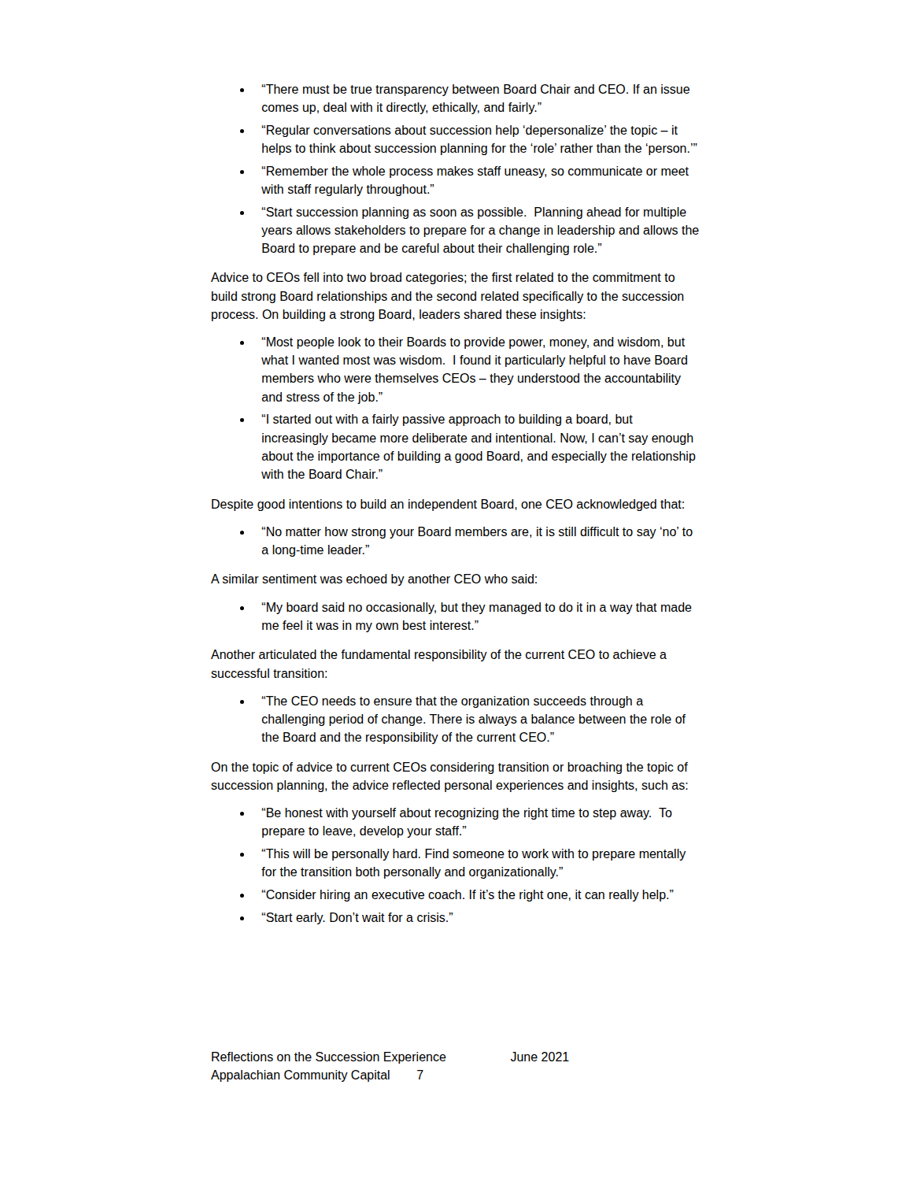“There must be true transparency between Board Chair and CEO. If an issue comes up, deal with it directly, ethically, and fairly.”
“Regular conversations about succession help ‘depersonalize’ the topic – it helps to think about succession planning for the ‘role’ rather than the ‘person.’”
“Remember the whole process makes staff uneasy, so communicate or meet with staff regularly throughout.”
“Start succession planning as soon as possible. Planning ahead for multiple years allows stakeholders to prepare for a change in leadership and allows the Board to prepare and be careful about their challenging role.”
Advice to CEOs fell into two broad categories; the first related to the commitment to build strong Board relationships and the second related specifically to the succession process. On building a strong Board, leaders shared these insights:
“Most people look to their Boards to provide power, money, and wisdom, but what I wanted most was wisdom. I found it particularly helpful to have Board members who were themselves CEOs – they understood the accountability and stress of the job.”
“I started out with a fairly passive approach to building a board, but increasingly became more deliberate and intentional. Now, I can’t say enough about the importance of building a good Board, and especially the relationship with the Board Chair.”
Despite good intentions to build an independent Board, one CEO acknowledged that:
“No matter how strong your Board members are, it is still difficult to say ‘no’ to a long-time leader.”
A similar sentiment was echoed by another CEO who said:
“My board said no occasionally, but they managed to do it in a way that made me feel it was in my own best interest.”
Another articulated the fundamental responsibility of the current CEO to achieve a successful transition:
“The CEO needs to ensure that the organization succeeds through a challenging period of change. There is always a balance between the role of the Board and the responsibility of the current CEO.”
On the topic of advice to current CEOs considering transition or broaching the topic of succession planning, the advice reflected personal experiences and insights, such as:
“Be honest with yourself about recognizing the right time to step away. To prepare to leave, develop your staff.”
“This will be personally hard. Find someone to work with to prepare mentally for the transition both personally and organizationally.”
“Consider hiring an executive coach. If it’s the right one, it can really help.”
“Start early. Don’t wait for a crisis.”
Reflections on the Succession Experience June 2021 Appalachian Community Capital7